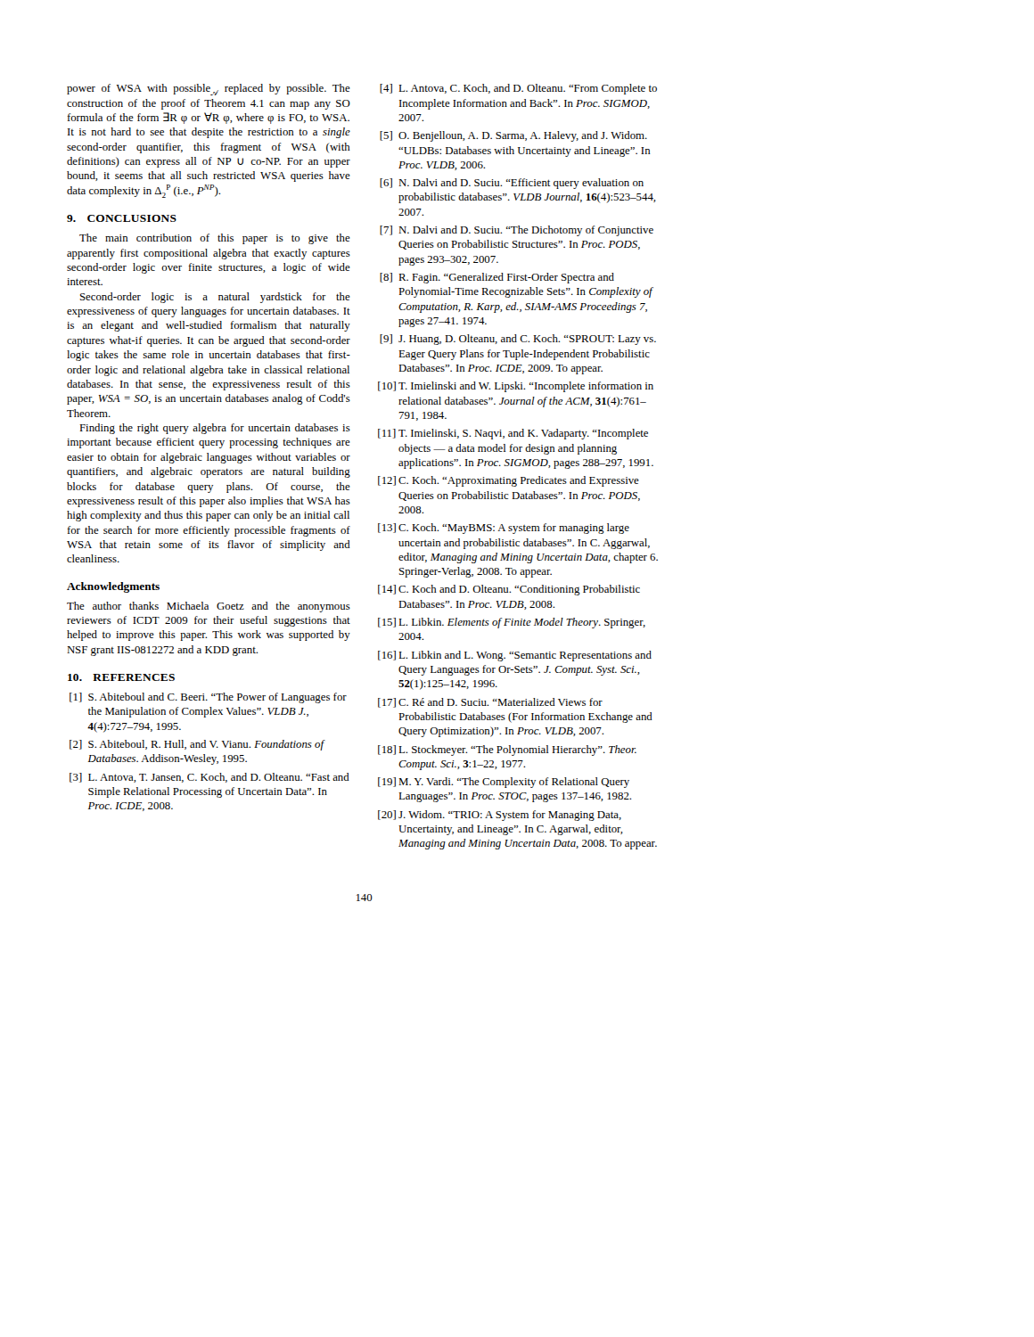power of WSA with possible𝒜 replaced by possible. The construction of the proof of Theorem 4.1 can map any SO formula of the form ∃R φ or ∀R φ, where φ is FO, to WSA. It is not hard to see that despite the restriction to a single second-order quantifier, this fragment of WSA (with definitions) can express all of NP ∪ co-NP. For an upper bound, it seems that all such restricted WSA queries have data complexity in Δ2P (i.e., PNP).
9. CONCLUSIONS
The main contribution of this paper is to give the apparently first compositional algebra that exactly captures second-order logic over finite structures, a logic of wide interest.
Second-order logic is a natural yardstick for the expressiveness of query languages for uncertain databases. It is an elegant and well-studied formalism that naturally captures what-if queries. It can be argued that second-order logic takes the same role in uncertain databases that first-order logic and relational algebra take in classical relational databases. In that sense, the expressiveness result of this paper, WSA = SO, is an uncertain databases analog of Codd's Theorem.
Finding the right query algebra for uncertain databases is important because efficient query processing techniques are easier to obtain for algebraic languages without variables or quantifiers, and algebraic operators are natural building blocks for database query plans. Of course, the expressiveness result of this paper also implies that WSA has high complexity and thus this paper can only be an initial call for the search for more efficiently processible fragments of WSA that retain some of its flavor of simplicity and cleanliness.
Acknowledgments
The author thanks Michaela Goetz and the anonymous reviewers of ICDT 2009 for their useful suggestions that helped to improve this paper. This work was supported by NSF grant IIS-0812272 and a KDD grant.
10. REFERENCES
S. Abiteboul and C. Beeri. “The Power of Languages for the Manipulation of Complex Values”. VLDB J., 4(4):727–794, 1995.
S. Abiteboul, R. Hull, and V. Vianu. Foundations of Databases. Addison-Wesley, 1995.
L. Antova, T. Jansen, C. Koch, and D. Olteanu. “Fast and Simple Relational Processing of Uncertain Data”. In Proc. ICDE, 2008.
L. Antova, C. Koch, and D. Olteanu. “From Complete to Incomplete Information and Back”. In Proc. SIGMOD, 2007.
O. Benjelloun, A. D. Sarma, A. Halevy, and J. Widom. “ULDBs: Databases with Uncertainty and Lineage”. In Proc. VLDB, 2006.
N. Dalvi and D. Suciu. “Efficient query evaluation on probabilistic databases”. VLDB Journal, 16(4):523–544, 2007.
N. Dalvi and D. Suciu. “The Dichotomy of Conjunctive Queries on Probabilistic Structures”. In Proc. PODS, pages 293–302, 2007.
R. Fagin. “Generalized First-Order Spectra and Polynomial-Time Recognizable Sets”. In Complexity of Computation, R. Karp, ed., SIAM-AMS Proceedings 7, pages 27–41. 1974.
J. Huang, D. Olteanu, and C. Koch. “SPROUT: Lazy vs. Eager Query Plans for Tuple-Independent Probabilistic Databases”. In Proc. ICDE, 2009. To appear.
T. Imielinski and W. Lipski. “Incomplete information in relational databases”. Journal of the ACM, 31(4):761–791, 1984.
T. Imielinski, S. Naqvi, and K. Vadaparty. “Incomplete objects — a data model for design and planning applications”. In Proc. SIGMOD, pages 288–297, 1991.
C. Koch. “Approximating Predicates and Expressive Queries on Probabilistic Databases”. In Proc. PODS, 2008.
C. Koch. “MayBMS: A system for managing large uncertain and probabilistic databases”. In C. Aggarwal, editor, Managing and Mining Uncertain Data, chapter 6. Springer-Verlag, 2008. To appear.
C. Koch and D. Olteanu. “Conditioning Probabilistic Databases”. In Proc. VLDB, 2008.
L. Libkin. Elements of Finite Model Theory. Springer, 2004.
L. Libkin and L. Wong. “Semantic Representations and Query Languages for Or-Sets”. J. Comput. Syst. Sci., 52(1):125–142, 1996.
C. Ré and D. Suciu. “Materialized Views for Probabilistic Databases (For Information Exchange and Query Optimization)”. In Proc. VLDB, 2007.
L. Stockmeyer. “The Polynomial Hierarchy”. Theor. Comput. Sci., 3:1–22, 1977.
M. Y. Vardi. “The Complexity of Relational Query Languages”. In Proc. STOC, pages 137–146, 1982.
J. Widom. “TRIO: A System for Managing Data, Uncertainty, and Lineage”. In C. Agarwal, editor, Managing and Mining Uncertain Data, 2008. To appear.
140